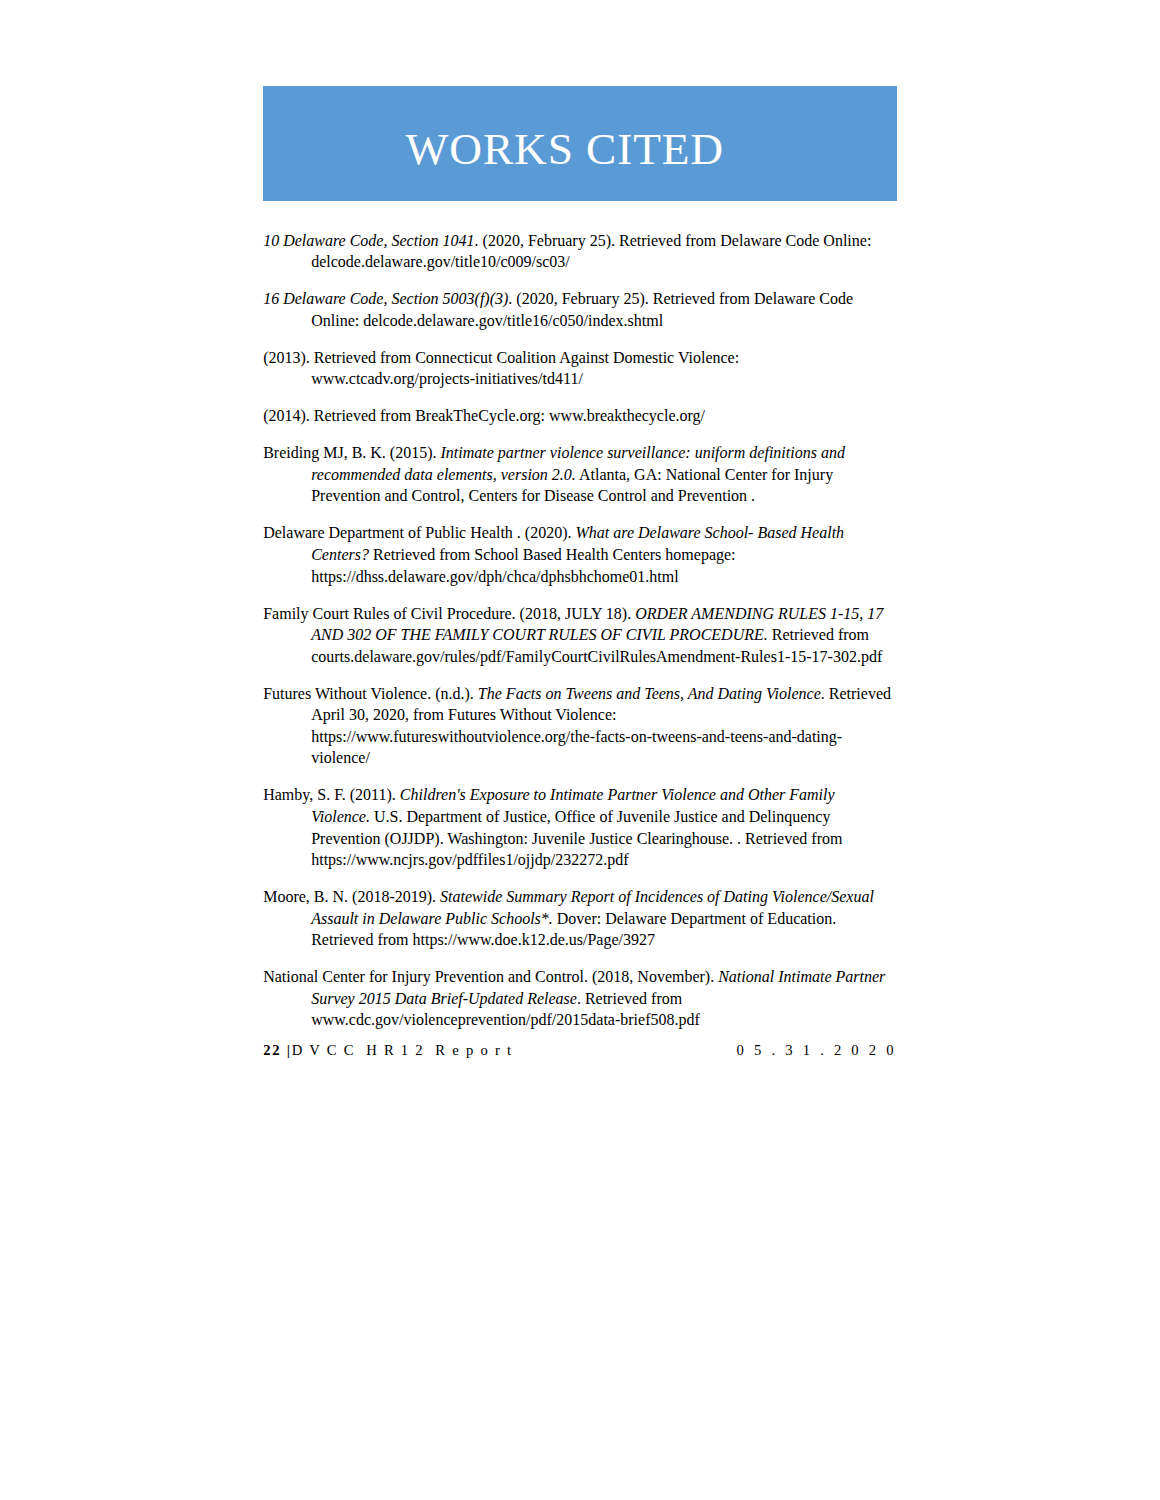WORKS CITED
10 Delaware Code, Section 1041. (2020, February 25). Retrieved from Delaware Code Online: delcode.delaware.gov/title10/c009/sc03/
16 Delaware Code, Section 5003(f)(3). (2020, February 25). Retrieved from Delaware Code Online: delcode.delaware.gov/title16/c050/index.shtml
(2013). Retrieved from Connecticut Coalition Against Domestic Violence: www.ctcadv.org/projects-initiatives/td411/
(2014). Retrieved from BreakTheCycle.org: www.breakthecycle.org/
Breiding MJ, B. K. (2015). Intimate partner violence surveillance: uniform definitions and recommended data elements, version 2.0. Atlanta, GA: National Center for Injury Prevention and Control, Centers for Disease Control and Prevention .
Delaware Department of Public Health . (2020). What are Delaware School- Based Health Centers? Retrieved from School Based Health Centers homepage: https://dhss.delaware.gov/dph/chca/dphsbhchome01.html
Family Court Rules of Civil Procedure. (2018, JULY 18). ORDER AMENDING RULES 1-15, 17 AND 302 OF THE FAMILY COURT RULES OF CIVIL PROCEDURE. Retrieved from courts.delaware.gov/rules/pdf/FamilyCourtCivilRulesAmendment-Rules1-15-17-302.pdf
Futures Without Violence. (n.d.). The Facts on Tweens and Teens, And Dating Violence. Retrieved April 30, 2020, from Futures Without Violence: https://www.futureswithoutviolence.org/the-facts-on-tweens-and-teens-and-dating-violence/
Hamby, S. F. (2011). Children's Exposure to Intimate Partner Violence and Other Family Violence. U.S. Department of Justice, Office of Juvenile Justice and Delinquency Prevention (OJJDP). Washington: Juvenile Justice Clearinghouse. . Retrieved from https://www.ncjrs.gov/pdffiles1/ojjdp/232272.pdf
Moore, B. N. (2018-2019). Statewide Summary Report of Incidences of Dating Violence/Sexual Assault in Delaware Public Schools*. Dover: Delaware Department of Education. Retrieved from https://www.doe.k12.de.us/Page/3927
National Center for Injury Prevention and Control. (2018, November). National Intimate Partner Survey 2015 Data Brief-Updated Release. Retrieved from www.cdc.gov/violenceprevention/pdf/2015data-brief508.pdf
22 |D V C C H R 1 2 R e p o r t
0 5 . 3 1 . 2 0 2 0